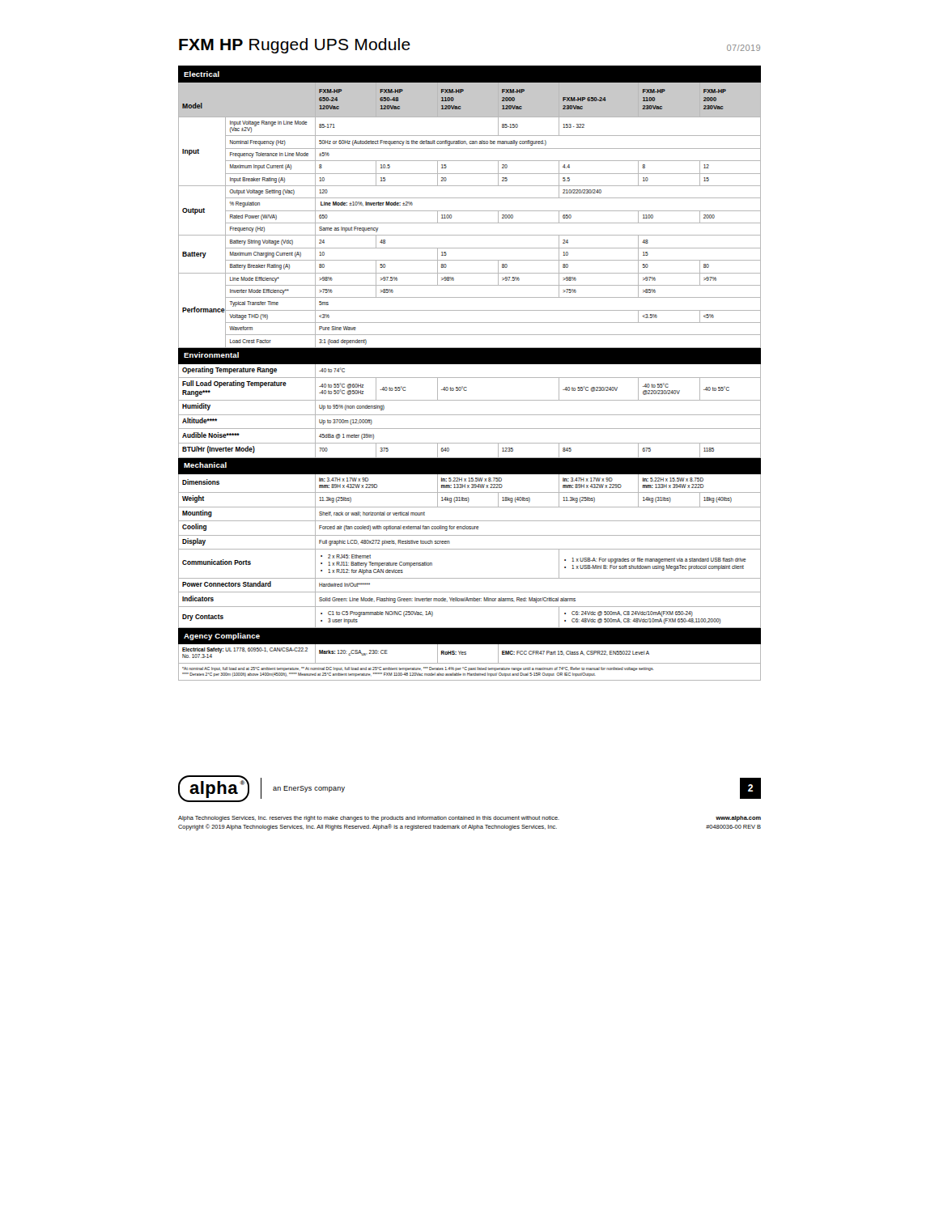FXM HP Rugged UPS Module
07/2019
| Electrical |
| Model | FXM-HP 650-24 120Vac | FXM-HP 650-48 120Vac | FXM-HP 1100 120Vac | FXM-HP 2000 120Vac | FXM-HP 650-24 230Vac | FXM-HP 1100 230Vac | FXM-HP 2000 230Vac |
| Input | Input Voltage Range in Line Mode (Vac ±2V) | 85-171 | 85-150 | 153 - 322 |
| Nominal Frequency (Hz) | 50Hz or 60Hz (Autodetect Frequency is the default configuration, can also be manually configured.) |
| Frequency Tolerance in Line Mode | ±5% |
| Maximum Input Current (A) | 8 | 10.5 | 15 | 20 | 4.4 | 8 | 12 |
| Input Breaker Rating (A) | 10 | 15 | 20 | 25 | 5.5 | 10 | 15 |
| Output | Output Voltage Setting (Vac) | 120 | 210/220/230/240 |
| % Regulation | Line Mode: ±10%, Inverter Mode: ±2% |
| Rated Power (W/VA) | 650 | 1100 | 2000 | 650 | 1100 | 2000 |
| Frequency (Hz) | Same as Input Frequency |
| Battery | Battery String Voltage (Vdc) | 24 | 48 | 24 | 48 |
| Maximum Charging Current (A) | 10 | 15 | 10 | 15 |
| Battery Breaker Rating (A) | 80 | 50 | 80 | 80 | 80 | 50 | 80 |
| Performance | Line Mode Efficiency* | >98% | >97.5% | >98% | >97.5% | >98% | >97% | >97% |
| Inverter Mode Efficiency** | >75% | >85% | >75% | >85% |
| Typical Transfer Time | 5ms |
| Voltage THD (%) | <3% | <3.5% | <5% |
| Waveform | Pure Sine Wave |
| Load Crest Factor | 3:1 (load dependent) |
| Environmental |
| Operating Temperature Range | -40 to 74°C |
| Full Load Operating Temperature Range*** | -40 to 55°C @60Hz -40 to 50°C @50Hz | -40 to 55°C | -40 to 50°C | -40 to 55°C @230/240V | -40 to 55°C @220/230/240V | -40 to 55°C |
| Humidity | Up to 95% (non condensing) |
| Altitude**** | Up to 3700m (12,000ft) |
| Audible Noise***** | 45dBa @ 1 meter (39in) |
| BTU/Hr (Inverter Mode) | 700 | 375 | 640 | 1235 | 845 | 675 | 1185 |
| Mechanical |
| Dimensions | in: 3.47H x 17W x 9D mm: 89H x 432W x 229D | in: 5.22H x 15.5W x 8.75D mm: 133H x 394W x 222D | in: 3.47H x 17W x 9D mm: 89H x 432W x 229D | in: 5.22H x 15.5W x 8.75D mm: 133H x 394W x 222D |
| Weight | 11.3kg (25lbs) | 14kg (31lbs) | 18kg (40lbs) | 11.3kg (25lbs) | 14kg (31lbs) | 18kg (40lbs) |
| Mounting | Shelf, rack or wall; horizontal or vertical mount |
| Cooling | Forced air (fan cooled) with optional external fan cooling for enclosure |
| Display | Full graphic LCD, 480x272 pixels, Resistive touch screen |
| Communication Ports | 2 x RJ45: Ethernet 1 x RJ11: Battery Temperature Compensation 1 x RJ12: for Alpha CAN devices | 1 x USB-A: For upgrades or file management via a standard USB flash drive 1 x USB-Mini B: For soft shutdown using MegaTec protocol complaint client |
| Power Connectors Standard | Hardwired In/Out****** |
| Indicators | Solid Green: Line Mode, Flashing Green: Inverter mode, Yellow/Amber: Minor alarms, Red: Major/Critical alarms |
| Dry Contacts | C1 to C5 Programmable NO/NC (250Vac, 1A) 3 user inputs | C6: 24Vdc @ 500mA, C8 24Vdc/10mA(FXM 650-24) C6: 48Vdc @ 500mA, C8: 48Vdc/10mA (FXM 650-48,1100,2000) |
| Agency Compliance |
| Electrical Safety: UL 1778, 60950-1, CAN/CSA-C22.2 No. 107.3-14 | Marks: 120: c CSA us , 230: CE | RoHS: Yes | EMC: FCC CFR47 Part 15, Class A, CSPR22, EN55022 Level A |
| *At nominal AC Input, full load and at 25°C ambient temperature, ** At nominal DC Input, full load and at 25°C ambient temperature, *** Derates 1.4% per °C past listed temperature range until a maximum of 74°C, Refer to manual for nonlisted voltage settings. **** Derates 2°C per 300m (1000ft) above 1400m(4500ft), ***** Measured at 25°C ambient temperature, ****** FXM 1100-48 120Vac model also available in Hardwired Input/ Output and Dual 5-15R Output OR IEC Input/Output. |
alpha®
an EnerSys company
2
Alpha Technologies Services, Inc. reserves the right to make changes to the products and information contained in this document without notice.
Copyright © 2019 Alpha Technologies Services, Inc. All Rights Reserved. Alpha® is a registered trademark of Alpha Technologies Services, Inc.
www.alpha.com
#0480036-00 REV B